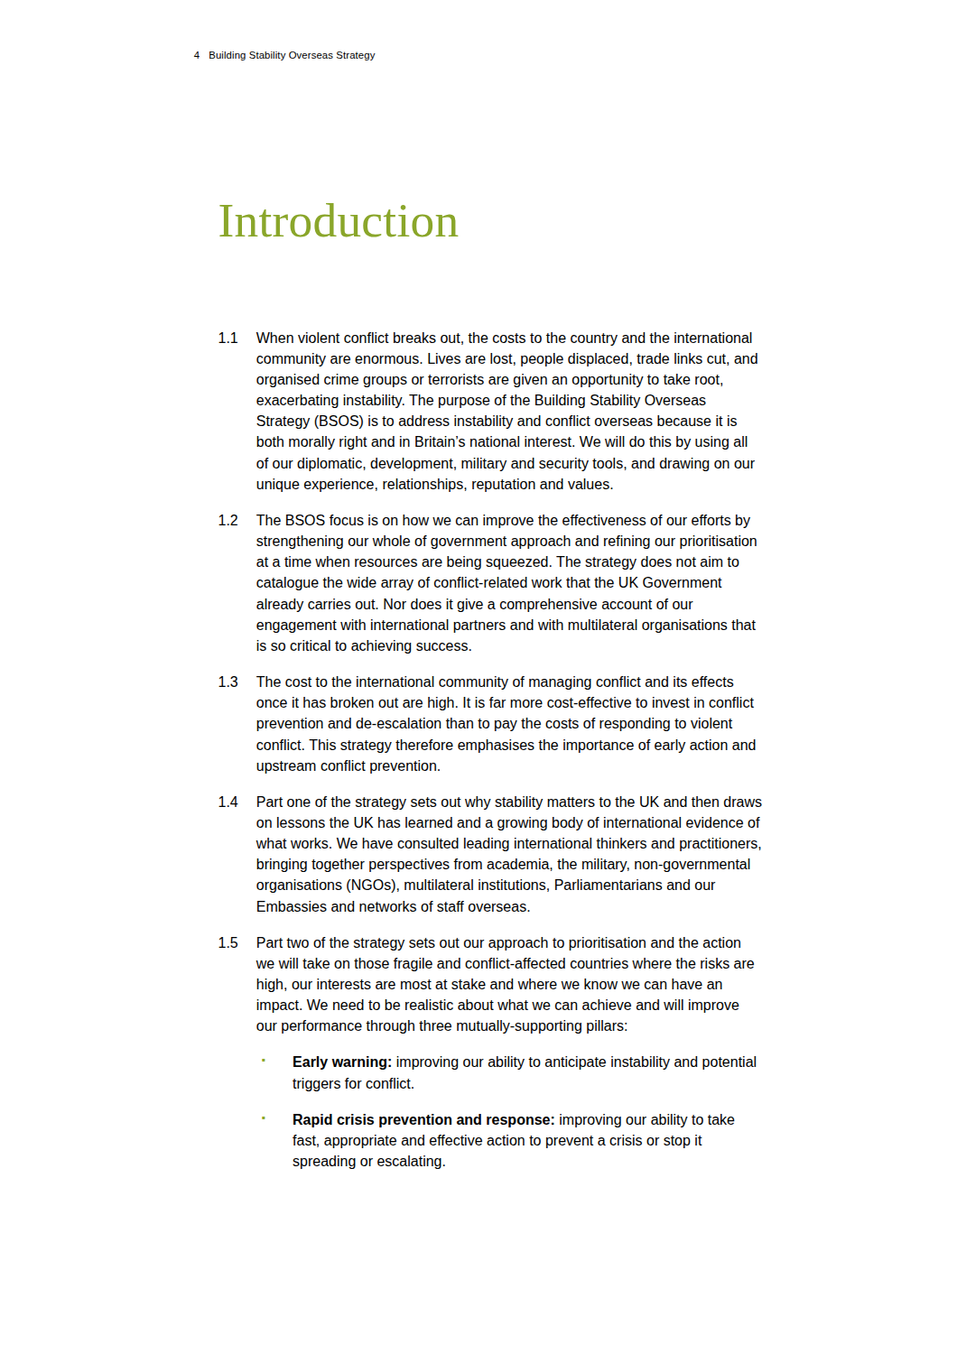4 Building Stability Overseas Strategy
Introduction
1.1
When violent conflict breaks out, the costs to the country and the international community are enormous. Lives are lost, people displaced, trade links cut, and organised crime groups or terrorists are given an opportunity to take root, exacerbating instability. The purpose of the Building Stability Overseas Strategy (BSOS) is to address instability and conflict overseas because it is both morally right and in Britain’s national interest. We will do this by using all of our diplomatic, development, military and security tools, and drawing on our unique experience, relationships, reputation and values.
1.2
The BSOS focus is on how we can improve the effectiveness of our efforts by strengthening our whole of government approach and refining our prioritisation at a time when resources are being squeezed. The strategy does not aim to catalogue the wide array of conflict-related work that the UK Government already carries out. Nor does it give a comprehensive account of our engagement with international partners and with multilateral organisations that is so critical to achieving success.
1.3
The cost to the international community of managing conflict and its effects once it has broken out are high. It is far more cost-effective to invest in conflict prevention and de-escalation than to pay the costs of responding to violent conflict. This strategy therefore emphasises the importance of early action and upstream conflict prevention.
1.4
Part one of the strategy sets out why stability matters to the UK and then draws on lessons the UK has learned and a growing body of international evidence of what works. We have consulted leading international thinkers and practitioners, bringing together perspectives from academia, the military, non-governmental organisations (NGOs), multilateral institutions, Parliamentarians and our Embassies and networks of staff overseas.
1.5
Part two of the strategy sets out our approach to prioritisation and the action we will take on those fragile and conflict-affected countries where the risks are high, our interests are most at stake and where we know we can have an impact. We need to be realistic about what we can achieve and will improve our performance through three mutually-supporting pillars:
▪
Early warning: improving our ability to anticipate instability and potential triggers for conflict.
▪
Rapid crisis prevention and response: improving our ability to take fast, appropriate and effective action to prevent a crisis or stop it spreading or escalating.